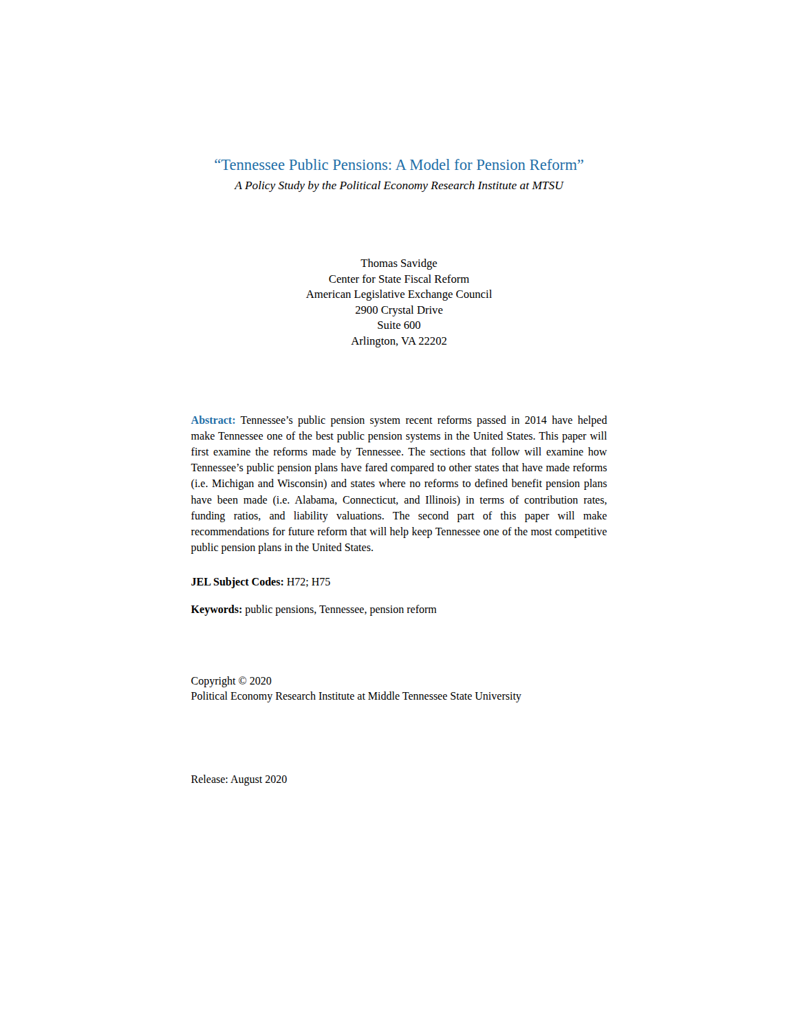“Tennessee Public Pensions: A Model for Pension Reform”
A Policy Study by the Political Economy Research Institute at MTSU
Thomas Savidge
Center for State Fiscal Reform
American Legislative Exchange Council
2900 Crystal Drive
Suite 600
Arlington, VA 22202
Abstract: Tennessee’s public pension system recent reforms passed in 2014 have helped make Tennessee one of the best public pension systems in the United States. This paper will first examine the reforms made by Tennessee. The sections that follow will examine how Tennessee’s public pension plans have fared compared to other states that have made reforms (i.e. Michigan and Wisconsin) and states where no reforms to defined benefit pension plans have been made (i.e. Alabama, Connecticut, and Illinois) in terms of contribution rates, funding ratios, and liability valuations. The second part of this paper will make recommendations for future reform that will help keep Tennessee one of the most competitive public pension plans in the United States.
JEL Subject Codes: H72; H75
Keywords: public pensions, Tennessee, pension reform
Copyright © 2020
Political Economy Research Institute at Middle Tennessee State University
Release: August 2020